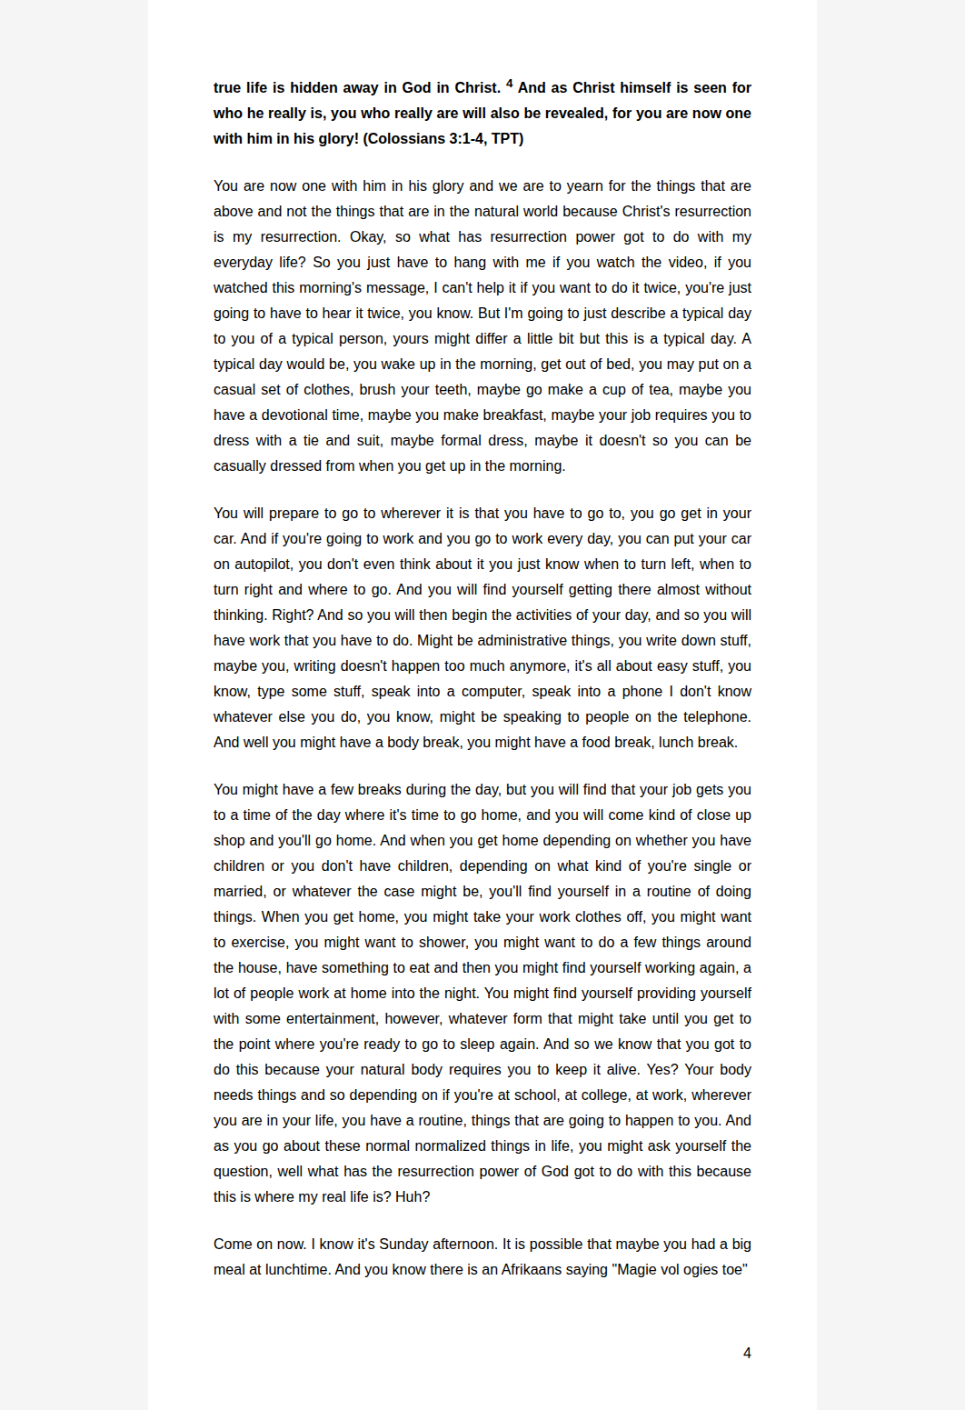true life is hidden away in God in Christ. 4 And as Christ himself is seen for who he really is, you who really are will also be revealed, for you are now one with him in his glory! (Colossians 3:1-4, TPT)
You are now one with him in his glory and we are to yearn for the things that are above and not the things that are in the natural world because Christ's resurrection is my resurrection. Okay, so what has resurrection power got to do with my everyday life? So you just have to hang with me if you watch the video, if you watched this morning's message, I can't help it if you want to do it twice, you're just going to have to hear it twice, you know. But I'm going to just describe a typical day to you of a typical person, yours might differ a little bit but this is a typical day. A typical day would be, you wake up in the morning, get out of bed, you may put on a casual set of clothes, brush your teeth, maybe go make a cup of tea, maybe you have a devotional time, maybe you make breakfast, maybe your job requires you to dress with a tie and suit, maybe formal dress, maybe it doesn't so you can be casually dressed from when you get up in the morning.
You will prepare to go to wherever it is that you have to go to, you go get in your car. And if you're going to work and you go to work every day, you can put your car on autopilot, you don't even think about it you just know when to turn left, when to turn right and where to go. And you will find yourself getting there almost without thinking. Right? And so you will then begin the activities of your day, and so you will have work that you have to do. Might be administrative things, you write down stuff, maybe you, writing doesn't happen too much anymore, it's all about easy stuff, you know, type some stuff, speak into a computer, speak into a phone I don't know whatever else you do, you know, might be speaking to people on the telephone. And well you might have a body break, you might have a food break, lunch break.
You might have a few breaks during the day, but you will find that your job gets you to a time of the day where it's time to go home, and you will come kind of close up shop and you'll go home. And when you get home depending on whether you have children or you don't have children, depending on what kind of you're single or married, or whatever the case might be, you'll find yourself in a routine of doing things. When you get home, you might take your work clothes off, you might want to exercise, you might want to shower, you might want to do a few things around the house, have something to eat and then you might find yourself working again, a lot of people work at home into the night. You might find yourself providing yourself with some entertainment, however, whatever form that might take until you get to the point where you're ready to go to sleep again. And so we know that you got to do this because your natural body requires you to keep it alive. Yes? Your body needs things and so depending on if you're at school, at college, at work, wherever you are in your life, you have a routine, things that are going to happen to you. And as you go about these normal normalized things in life, you might ask yourself the question, well what has the resurrection power of God got to do with this because this is where my real life is? Huh?
Come on now. I know it's Sunday afternoon. It is possible that maybe you had a big meal at lunchtime. And you know there is an Afrikaans saying "Magie vol ogies toe"
4